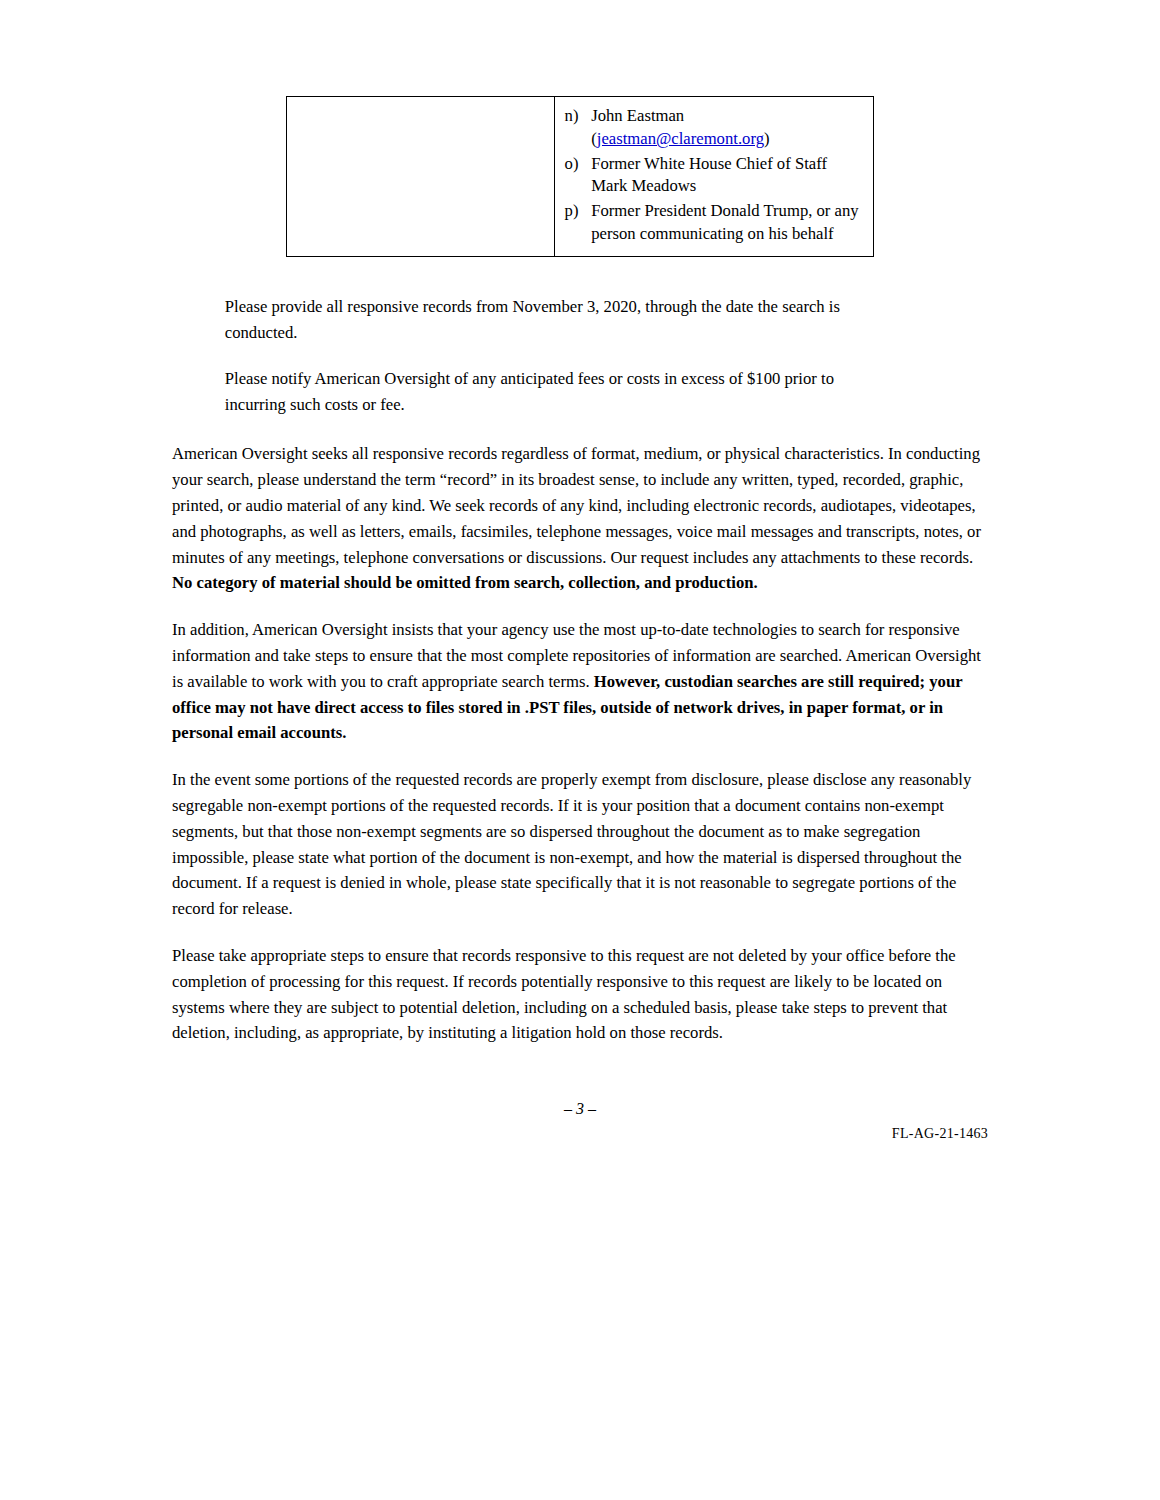| | John Eastman ( jeastman@claremont.org ) Former White House Chief of Staff Mark Meadows Former President Donald Trump, or any person communicating on his behalf |
Please provide all responsive records from November 3, 2020, through the date the search is conducted.
Please notify American Oversight of any anticipated fees or costs in excess of $100 prior to incurring such costs or fee.
American Oversight seeks all responsive records regardless of format, medium, or physical characteristics. In conducting your search, please understand the term “record” in its broadest sense, to include any written, typed, recorded, graphic, printed, or audio material of any kind. We seek records of any kind, including electronic records, audiotapes, videotapes, and photographs, as well as letters, emails, facsimiles, telephone messages, voice mail messages and transcripts, notes, or minutes of any meetings, telephone conversations or discussions. Our request includes any attachments to these records. No category of material should be omitted from search, collection, and production.
In addition, American Oversight insists that your agency use the most up-to-date technologies to search for responsive information and take steps to ensure that the most complete repositories of information are searched. American Oversight is available to work with you to craft appropriate search terms. However, custodian searches are still required; your office may not have direct access to files stored in .PST files, outside of network drives, in paper format, or in personal email accounts.
In the event some portions of the requested records are properly exempt from disclosure, please disclose any reasonably segregable non-exempt portions of the requested records. If it is your position that a document contains non-exempt segments, but that those non-exempt segments are so dispersed throughout the document as to make segregation impossible, please state what portion of the document is non-exempt, and how the material is dispersed throughout the document. If a request is denied in whole, please state specifically that it is not reasonable to segregate portions of the record for release.
Please take appropriate steps to ensure that records responsive to this request are not deleted by your office before the completion of processing for this request. If records potentially responsive to this request are likely to be located on systems where they are subject to potential deletion, including on a scheduled basis, please take steps to prevent that deletion, including, as appropriate, by instituting a litigation hold on those records.
– 3 – FL-AG-21-1463